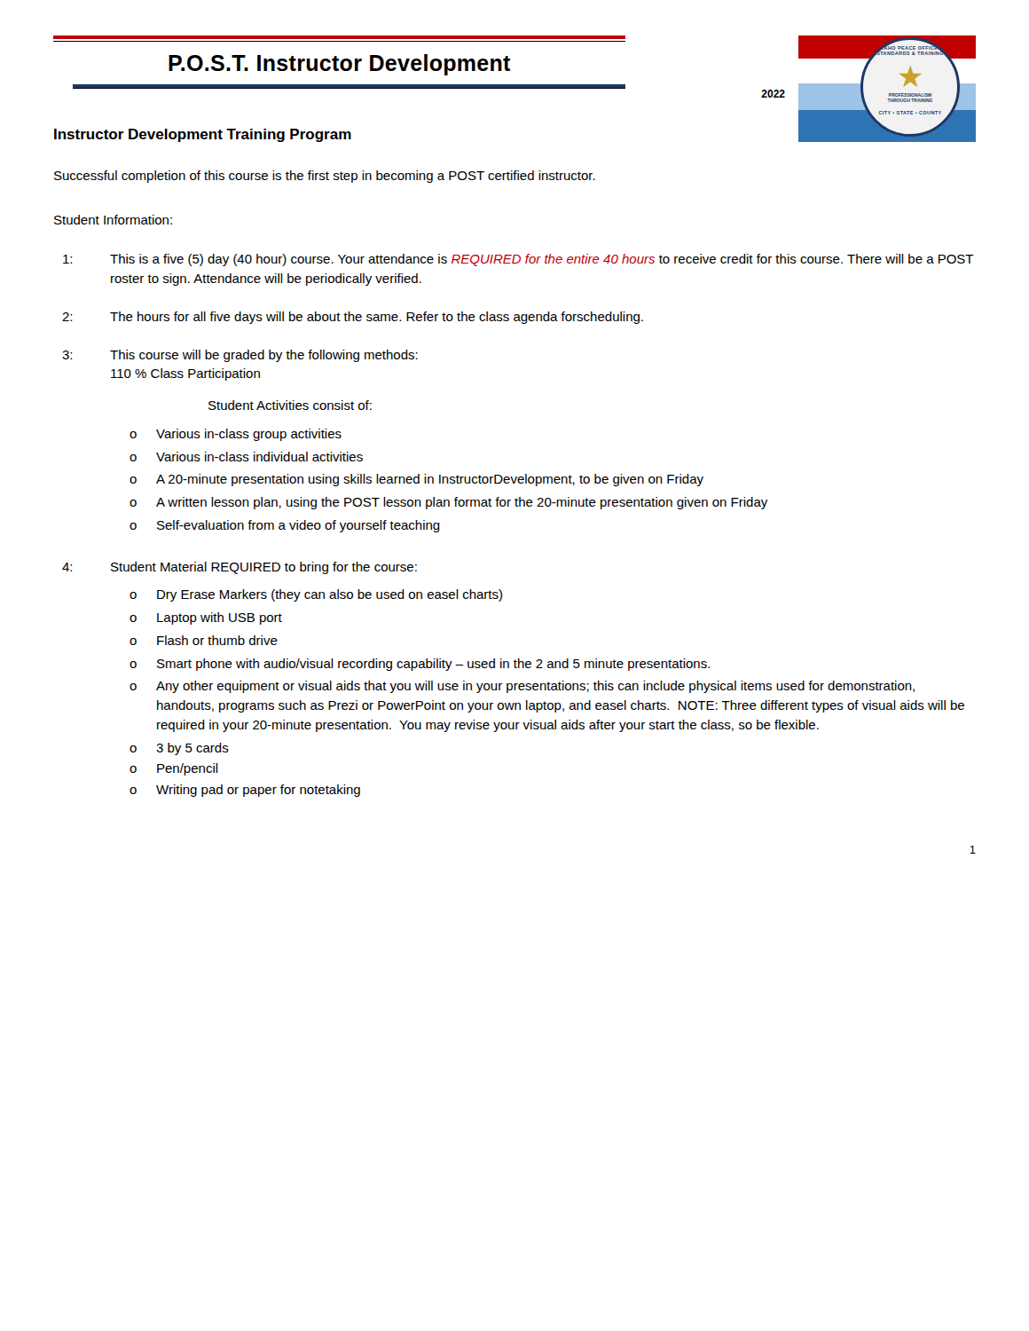P.O.S.T. Instructor Development
2022
IDAHO PEACE OFFICER STANDARDS & TRAINING
★
PROFESSIONALISM
THROUGH TRAINING
CITY • STATE • COUNTY
Instructor Development Training Program
Successful completion of this course is the first step in becoming a POST certified instructor.
Student Information:
| 1: | This is a five (5) day (40 hour) course. Your attendance is REQUIRED for the entire 40 hours to receive credit for this course. There will be a POST roster to sign. Attendance will be periodically verified. |
| 2: | The hours for all five days will be about the same. Refer to the class agenda forscheduling. |
| 3: | This course will be graded by the following methods: 110 % Class Participation Student Activities consist of: Various in-class group activities Various in-class individual activities A 20-minute presentation using skills learned in InstructorDevelopment, to be given on Friday A written lesson plan, using the POST lesson plan format for the 20-minute presentation given on Friday Self-evaluation from a video of yourself teaching |
| 4: | Student Material REQUIRED to bring for the course: Dry Erase Markers (they can also be used on easel charts) Laptop with USB port Flash or thumb drive Smart phone with audio/visual recording capability – used in the 2 and 5 minute presentations. Any other equipment or visual aids that you will use in your presentations; this can include physical items used for demonstration, handouts, programs such as Prezi or PowerPoint on your own laptop, and easel charts. NOTE: Three different types of visual aids will be required in your 20-minute presentation. You may revise your visual aids after your start the class, so be flexible. 3 by 5 cards Pen/pencil Writing pad or paper for notetaking |
1